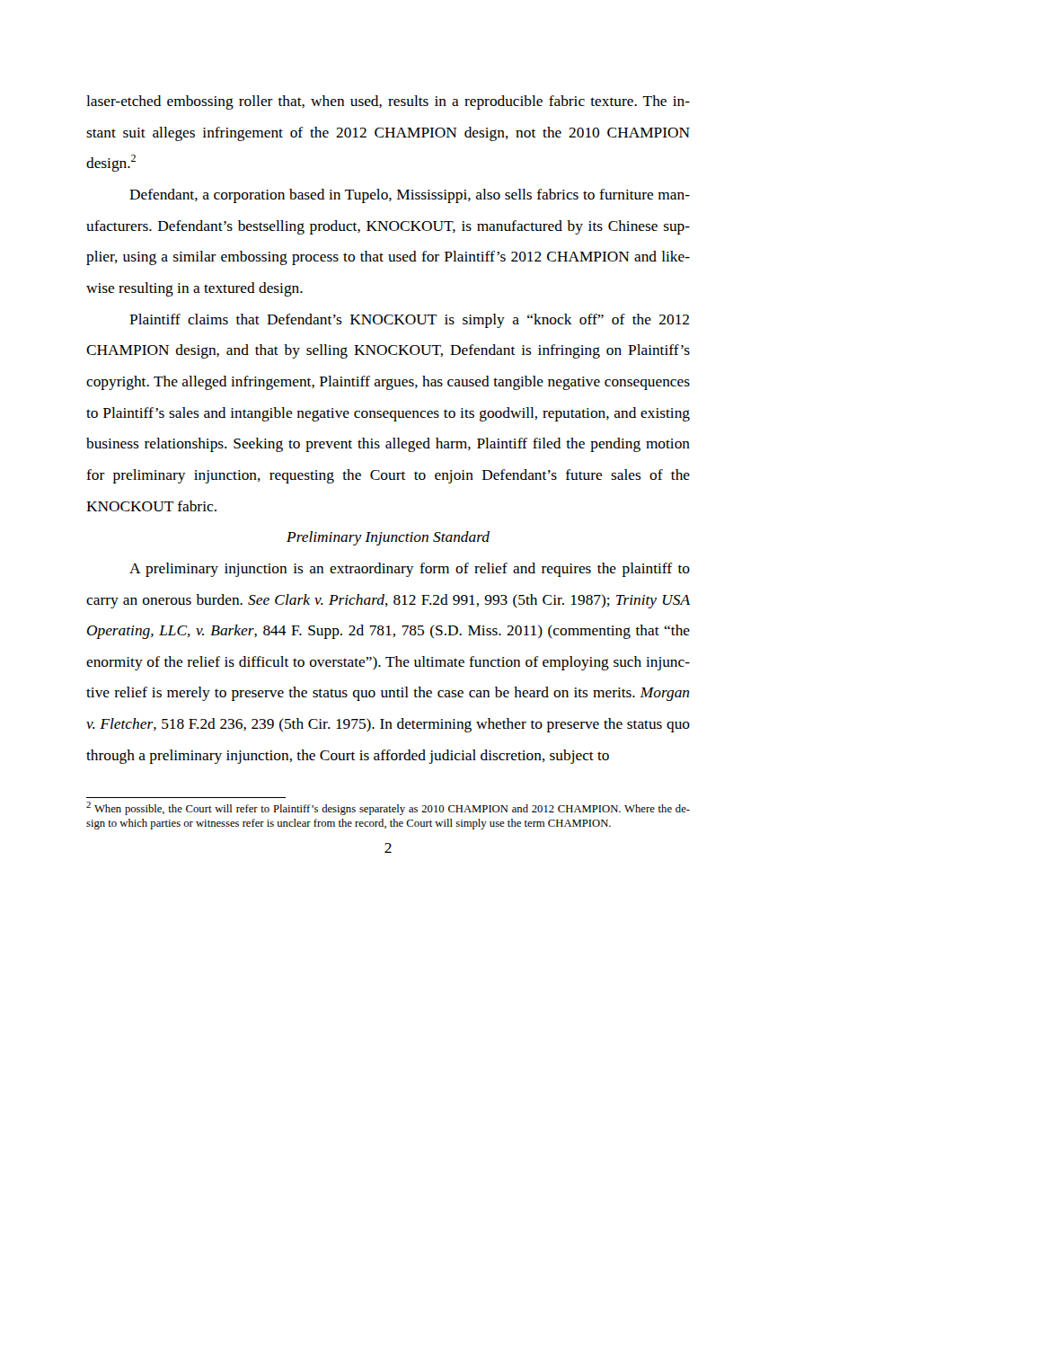laser-etched embossing roller that, when used, results in a reproducible fabric texture. The instant suit alleges infringement of the 2012 CHAMPION design, not the 2010 CHAMPION design.2
Defendant, a corporation based in Tupelo, Mississippi, also sells fabrics to furniture manufacturers. Defendant’s bestselling product, KNOCKOUT, is manufactured by its Chinese supplier, using a similar embossing process to that used for Plaintiff’s 2012 CHAMPION and likewise resulting in a textured design.
Plaintiff claims that Defendant’s KNOCKOUT is simply a “knock off” of the 2012 CHAMPION design, and that by selling KNOCKOUT, Defendant is infringing on Plaintiff’s copyright. The alleged infringement, Plaintiff argues, has caused tangible negative consequences to Plaintiff’s sales and intangible negative consequences to its goodwill, reputation, and existing business relationships. Seeking to prevent this alleged harm, Plaintiff filed the pending motion for preliminary injunction, requesting the Court to enjoin Defendant’s future sales of the KNOCKOUT fabric.
Preliminary Injunction Standard
A preliminary injunction is an extraordinary form of relief and requires the plaintiff to carry an onerous burden. See Clark v. Prichard, 812 F.2d 991, 993 (5th Cir. 1987); Trinity USA Operating, LLC, v. Barker, 844 F. Supp. 2d 781, 785 (S.D. Miss. 2011) (commenting that “the enormity of the relief is difficult to overstate”). The ultimate function of employing such injunctive relief is merely to preserve the status quo until the case can be heard on its merits. Morgan v. Fletcher, 518 F.2d 236, 239 (5th Cir. 1975). In determining whether to preserve the status quo through a preliminary injunction, the Court is afforded judicial discretion, subject to
2 When possible, the Court will refer to Plaintiff’s designs separately as 2010 CHAMPION and 2012 CHAMPION. Where the design to which parties or witnesses refer is unclear from the record, the Court will simply use the term CHAMPION.
2